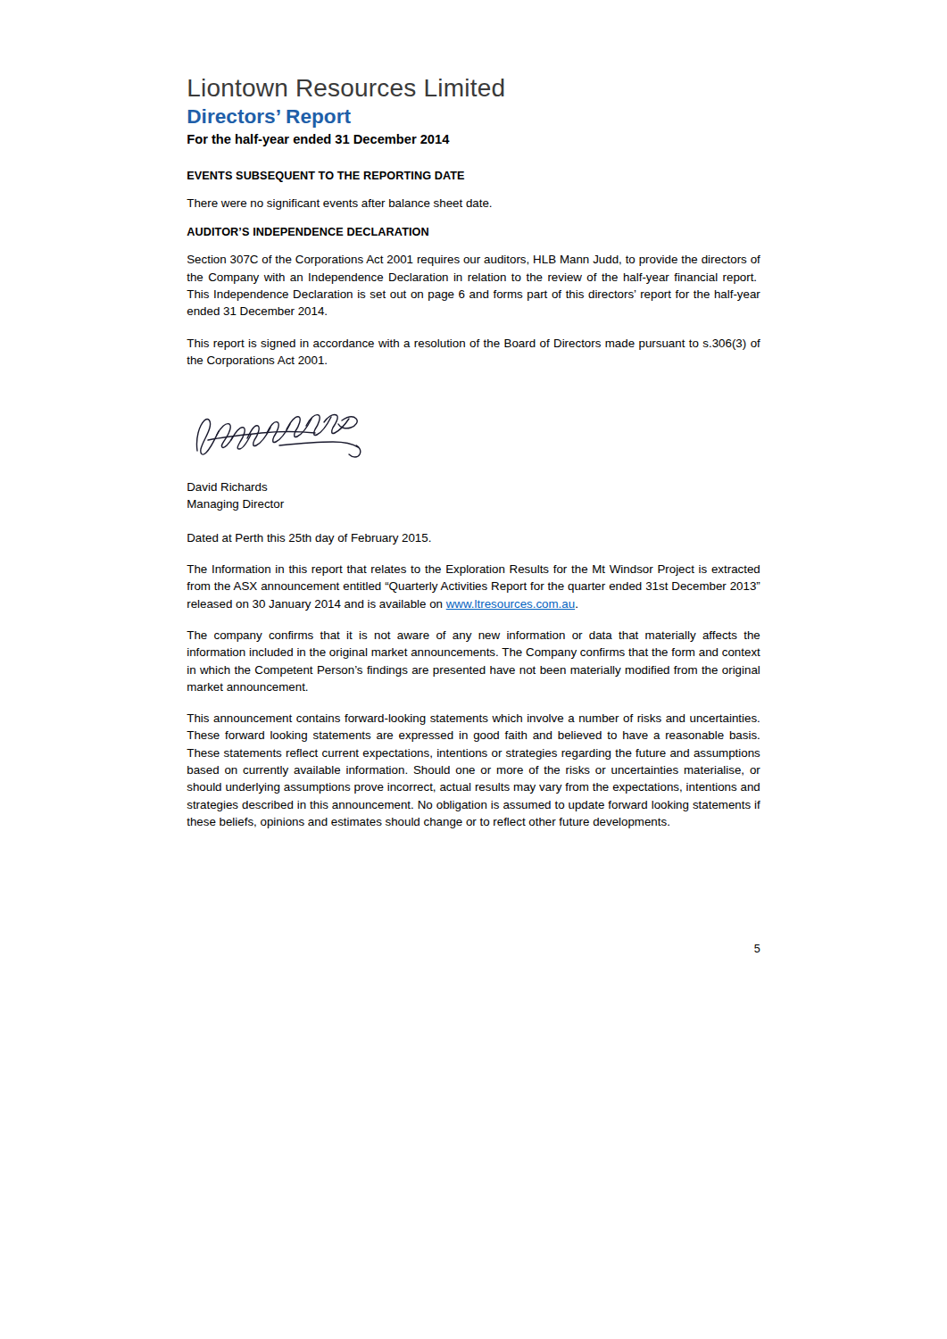Liontown Resources Limited
Directors’ Report
For the half-year ended 31 December 2014
EVENTS SUBSEQUENT TO THE REPORTING DATE
There were no significant events after balance sheet date.
AUDITOR’S INDEPENDENCE DECLARATION
Section 307C of the Corporations Act 2001 requires our auditors, HLB Mann Judd, to provide the directors of the Company with an Independence Declaration in relation to the review of the half-year financial report. This Independence Declaration is set out on page 6 and forms part of this directors’ report for the half-year ended 31 December 2014.
This report is signed in accordance with a resolution of the Board of Directors made pursuant to s.306(3) of the Corporations Act 2001.
David Richards
Managing Director
Dated at Perth this 25th day of February 2015.
The Information in this report that relates to the Exploration Results for the Mt Windsor Project is extracted from the ASX announcement entitled “Quarterly Activities Report for the quarter ended 31st December 2013” released on 30 January 2014 and is available on www.ltresources.com.au.
The company confirms that it is not aware of any new information or data that materially affects the information included in the original market announcements. The Company confirms that the form and context in which the Competent Person’s findings are presented have not been materially modified from the original market announcement.
This announcement contains forward-looking statements which involve a number of risks and uncertainties. These forward looking statements are expressed in good faith and believed to have a reasonable basis. These statements reflect current expectations, intentions or strategies regarding the future and assumptions based on currently available information. Should one or more of the risks or uncertainties materialise, or should underlying assumptions prove incorrect, actual results may vary from the expectations, intentions and strategies described in this announcement. No obligation is assumed to update forward looking statements if these beliefs, opinions and estimates should change or to reflect other future developments.
5